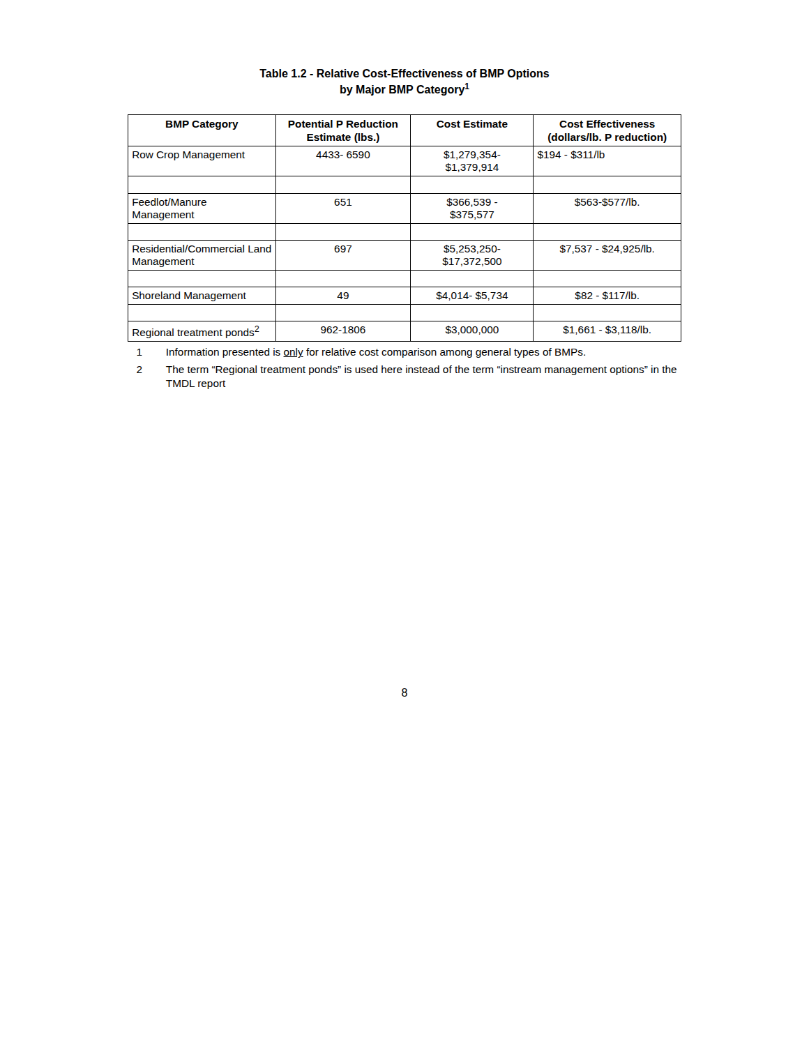Table 1.2 - Relative Cost-Effectiveness of BMP Options
by Major BMP Category1
| BMP Category | Potential P Reduction Estimate (lbs.) | Cost Estimate | Cost Effectiveness (dollars/lb. P reduction) |
| --- | --- | --- | --- |
| Row Crop Management | 4433- 6590 | $1,279,354- $1,379,914 | $194 - $311/lb |
| Feedlot/Manure Management | 651 | $366,539 - $375,577 | $563-$577/lb. |
| Residential/Commercial Land Management | 697 | $5,253,250- $17,372,500 | $7,537 - $24,925/lb. |
| Shoreland Management | 49 | $4,014- $5,734 | $82 - $117/lb. |
| Regional treatment ponds 2 | 962-1806 | $3,000,000 | $1,661 - $3,118/lb. |
1 Information presented is only for relative cost comparison among general types of BMPs.
2 The term “Regional treatment ponds” is used here instead of the term “instream management options” in the TMDL report
8